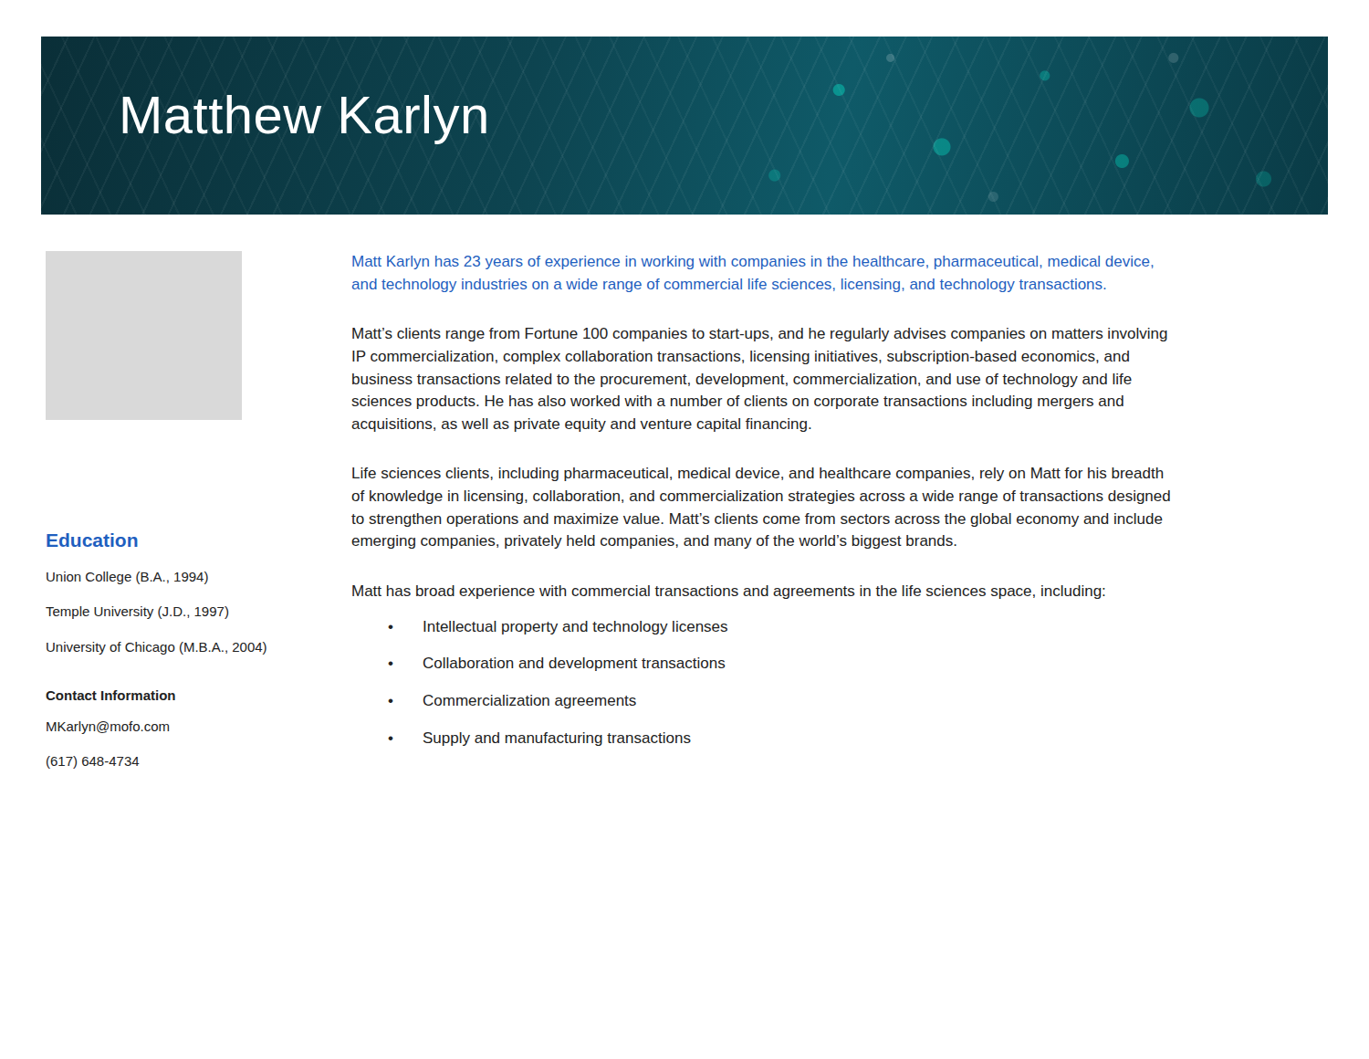Matthew Karlyn
Education
Union College (B.A., 1994)
Temple University (J.D., 1997)
University of Chicago (M.B.A., 2004)
Contact Information
MKarlyn@mofo.com
(617) 648-4734
Matt Karlyn has 23 years of experience in working with companies in the healthcare, pharmaceutical, medical device, and technology industries on a wide range of commercial life sciences, licensing, and technology transactions.
Matt’s clients range from Fortune 100 companies to start-ups, and he regularly advises companies on matters involving IP commercialization, complex collaboration transactions, licensing initiatives, subscription-based economics, and business transactions related to the procurement, development, commercialization, and use of technology and life sciences products. He has also worked with a number of clients on corporate transactions including mergers and acquisitions, as well as private equity and venture capital financing.
Life sciences clients, including pharmaceutical, medical device, and healthcare companies, rely on Matt for his breadth of knowledge in licensing, collaboration, and commercialization strategies across a wide range of transactions designed to strengthen operations and maximize value. Matt’s clients come from sectors across the global economy and include emerging companies, privately held companies, and many of the world’s biggest brands.
Matt has broad experience with commercial transactions and agreements in the life sciences space, including:
Intellectual property and technology licenses
Collaboration and development transactions
Commercialization agreements
Supply and manufacturing transactions